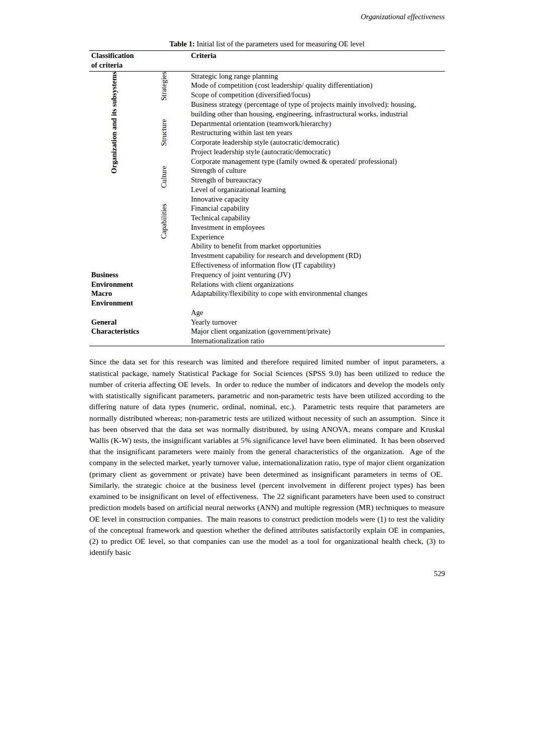Organizational effectiveness
Table 1: Initial list of the parameters used for measuring OE level
| Classification of criteria | Criteria |
| --- | --- |
| Organization and its subsystems | Strategies | Strategic long range planning |
| Mode of competition (cost leadership/ quality differentiation) |
| Scope of competition (diversified/focus) |
| Business strategy (percentage of type of projects mainly involved): housing, building other than housing, engineering, infrastructural works, industrial |
| Structure | Departmental orientation (teamwork/hierarchy) |
| Restructuring within last ten years |
| Corporate leadership style (autocratic/democratic) |
| Project leadership style (autocratic/democratic) |
| Corporate management type (family owned & operated/ professional) |
| Culture | Strength of culture |
| Strength of bureaucracy |
| Level of organizational learning |
| Innovative capacity |
| Capabilities | Financial capability |
| Technical capability |
| Investment in employees |
| Experience |
| Ability to benefit from market opportunities |
| Investment capability for research and development (RD) |
| Effectiveness of information flow (IT capability) |
| Business | Frequency of joint venturing (JV) |
| Environment | Relations with client organizations |
| Macro | Adaptability/flexibility to cope with environmental changes |
| Environment | |
| | Age |
| General | Yearly turnover |
| Characteristics | Major client organization (government/private) |
| | Internationalization ratio |
Since the data set for this research was limited and therefore required limited number of input parameters, a statistical package, namely Statistical Package for Social Sciences (SPSS 9.0) has been utilized to reduce the number of criteria affecting OE levels. In order to reduce the number of indicators and develop the models only with statistically significant parameters, parametric and non-parametric tests have been utilized according to the differing nature of data types (numeric, ordinal, nominal, etc.). Parametric tests require that parameters are normally distributed whereas; non-parametric tests are utilized without necessity of such an assumption. Since it has been observed that the data set was normally distributed, by using ANOVA, means compare and Kruskal Wallis (K-W) tests, the insignificant variables at 5% significance level have been eliminated. It has been observed that the insignificant parameters were mainly from the general characteristics of the organization. Age of the company in the selected market, yearly turnover value, internationalization ratio, type of major client organization (primary client as government or private) have been determined as insignificant parameters in terms of OE. Similarly, the strategic choice at the business level (percent involvement in different project types) has been examined to be insignificant on level of effectiveness. The 22 significant parameters have been used to construct prediction models based on artificial neural networks (ANN) and multiple regression (MR) techniques to measure OE level in construction companies. The main reasons to construct prediction models were (1) to test the validity of the conceptual framework and question whether the defined attributes satisfactorily explain OE in companies, (2) to predict OE level, so that companies can use the model as a tool for organizational health check, (3) to identify basic
529